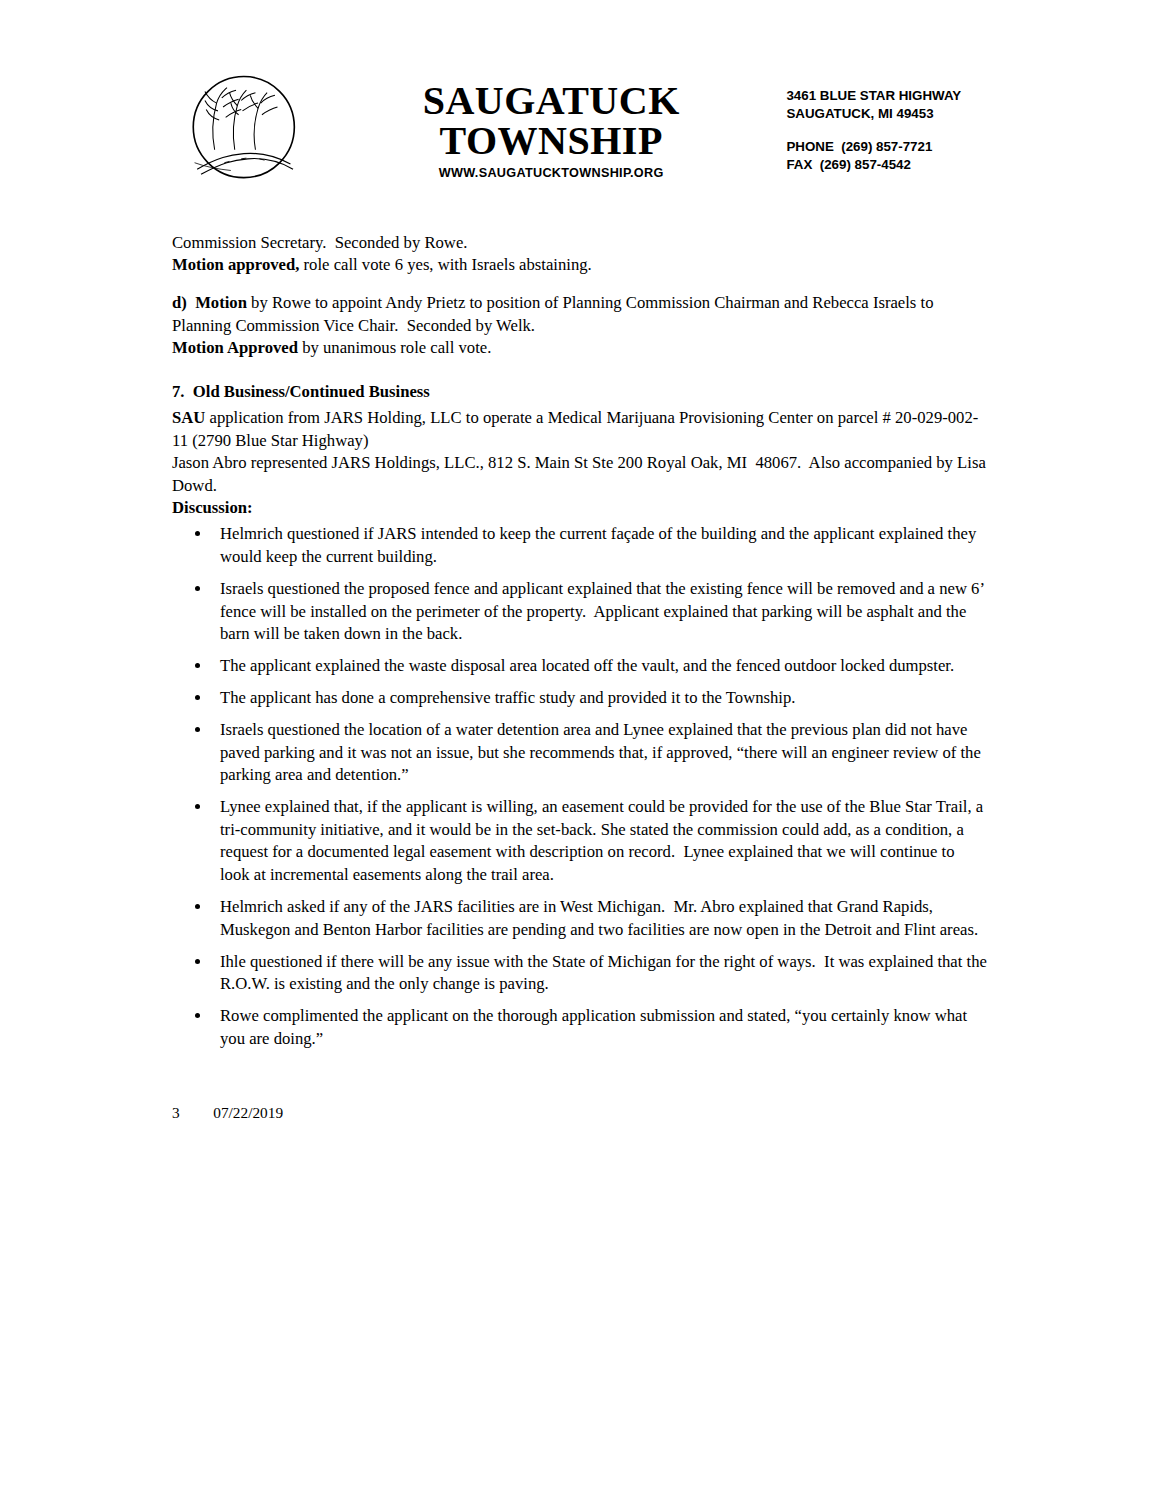SAUGATUCK TOWNSHIP WWW.SAUGATUCKTOWNSHIP.ORG
3461 BLUE STAR HIGHWAY
SAUGATUCK, MI 49453
PHONE (269) 857-7721
FAX (269) 857-4542
Commission Secretary. Seconded by Rowe.
Motion approved, role call vote 6 yes, with Israels abstaining.
d) Motion by Rowe to appoint Andy Prietz to position of Planning Commission Chairman and Rebecca Israels to Planning Commission Vice Chair. Seconded by Welk.
Motion Approved by unanimous role call vote.
7. Old Business/Continued Business
SAU application from JARS Holding, LLC to operate a Medical Marijuana Provisioning Center on parcel # 20-029-002-11 (2790 Blue Star Highway)
Jason Abro represented JARS Holdings, LLC., 812 S. Main St Ste 200 Royal Oak, MI 48067. Also accompanied by Lisa Dowd.
Discussion:
Helmrich questioned if JARS intended to keep the current façade of the building and the applicant explained they would keep the current building.
Israels questioned the proposed fence and applicant explained that the existing fence will be removed and a new 6’ fence will be installed on the perimeter of the property. Applicant explained that parking will be asphalt and the barn will be taken down in the back.
The applicant explained the waste disposal area located off the vault, and the fenced outdoor locked dumpster.
The applicant has done a comprehensive traffic study and provided it to the Township.
Israels questioned the location of a water detention area and Lynee explained that the previous plan did not have paved parking and it was not an issue, but she recommends that, if approved, “there will an engineer review of the parking area and detention.”
Lynee explained that, if the applicant is willing, an easement could be provided for the use of the Blue Star Trail, a tri-community initiative, and it would be in the set-back. She stated the commission could add, as a condition, a request for a documented legal easement with description on record. Lynee explained that we will continue to look at incremental easements along the trail area.
Helmrich asked if any of the JARS facilities are in West Michigan. Mr. Abro explained that Grand Rapids, Muskegon and Benton Harbor facilities are pending and two facilities are now open in the Detroit and Flint areas.
Ihle questioned if there will be any issue with the State of Michigan for the right of ways. It was explained that the R.O.W. is existing and the only change is paving.
Rowe complimented the applicant on the thorough application submission and stated, “you certainly know what you are doing.”
307/22/2019